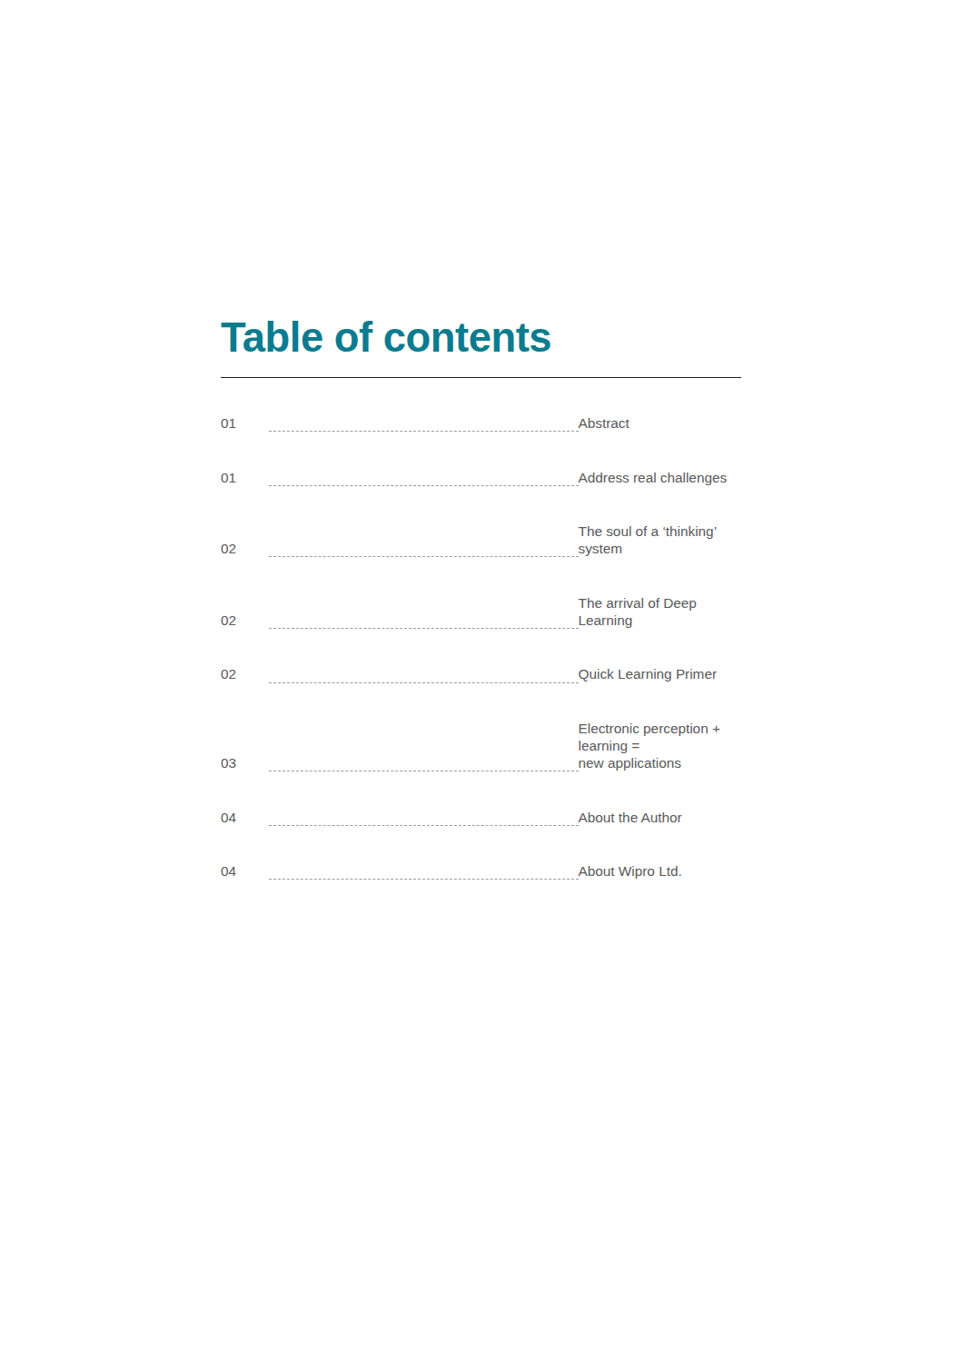Table of contents
| 01 | | Abstract |
| 01 | | Address real challenges |
| 02 | | The soul of a ‘thinking’ system |
| 02 | | The arrival of Deep Learning |
| 02 | | Quick Learning Primer |
| 03 | | Electronic perception + learning = new applications |
| 04 | | About the Author |
| 04 | | About Wipro Ltd. |